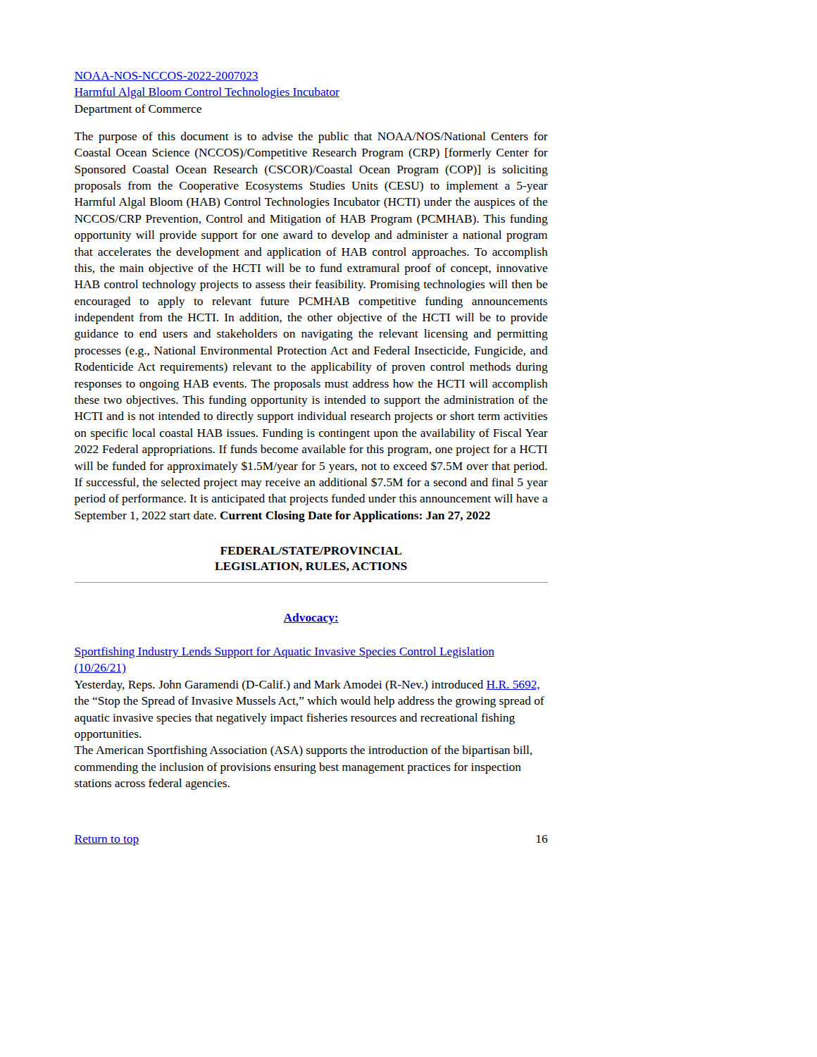NOAA-NOS-NCCOS-2022-2007023 Harmful Algal Bloom Control Technologies Incubator Department of Commerce
The purpose of this document is to advise the public that NOAA/NOS/National Centers for Coastal Ocean Science (NCCOS)/Competitive Research Program (CRP) [formerly Center for Sponsored Coastal Ocean Research (CSCOR)/Coastal Ocean Program (COP)] is soliciting proposals from the Cooperative Ecosystems Studies Units (CESU) to implement a 5-year Harmful Algal Bloom (HAB) Control Technologies Incubator (HCTI) under the auspices of the NCCOS/CRP Prevention, Control and Mitigation of HAB Program (PCMHAB). This funding opportunity will provide support for one award to develop and administer a national program that accelerates the development and application of HAB control approaches. To accomplish this, the main objective of the HCTI will be to fund extramural proof of concept, innovative HAB control technology projects to assess their feasibility. Promising technologies will then be encouraged to apply to relevant future PCMHAB competitive funding announcements independent from the HCTI. In addition, the other objective of the HCTI will be to provide guidance to end users and stakeholders on navigating the relevant licensing and permitting processes (e.g., National Environmental Protection Act and Federal Insecticide, Fungicide, and Rodenticide Act requirements) relevant to the applicability of proven control methods during responses to ongoing HAB events. The proposals must address how the HCTI will accomplish these two objectives. This funding opportunity is intended to support the administration of the HCTI and is not intended to directly support individual research projects or short term activities on specific local coastal HAB issues. Funding is contingent upon the availability of Fiscal Year 2022 Federal appropriations. If funds become available for this program, one project for a HCTI will be funded for approximately $1.5M/year for 5 years, not to exceed $7.5M over that period. If successful, the selected project may receive an additional $7.5M for a second and final 5 year period of performance. It is anticipated that projects funded under this announcement will have a September 1, 2022 start date. Current Closing Date for Applications: Jan 27, 2022
FEDERAL/STATE/PROVINCIAL
LEGISLATION, RULES, ACTIONS
Advocacy:
Sportfishing Industry Lends Support for Aquatic Invasive Species Control Legislation (10/26/21)
Yesterday, Reps. John Garamendi (D-Calif.) and Mark Amodei (R-Nev.) introduced H.R. 5692, the “Stop the Spread of Invasive Mussels Act,” which would help address the growing spread of aquatic invasive species that negatively impact fisheries resources and recreational fishing opportunities.
The American Sportfishing Association (ASA) supports the introduction of the bipartisan bill, commending the inclusion of provisions ensuring best management practices for inspection stations across federal agencies.
Return to top 16